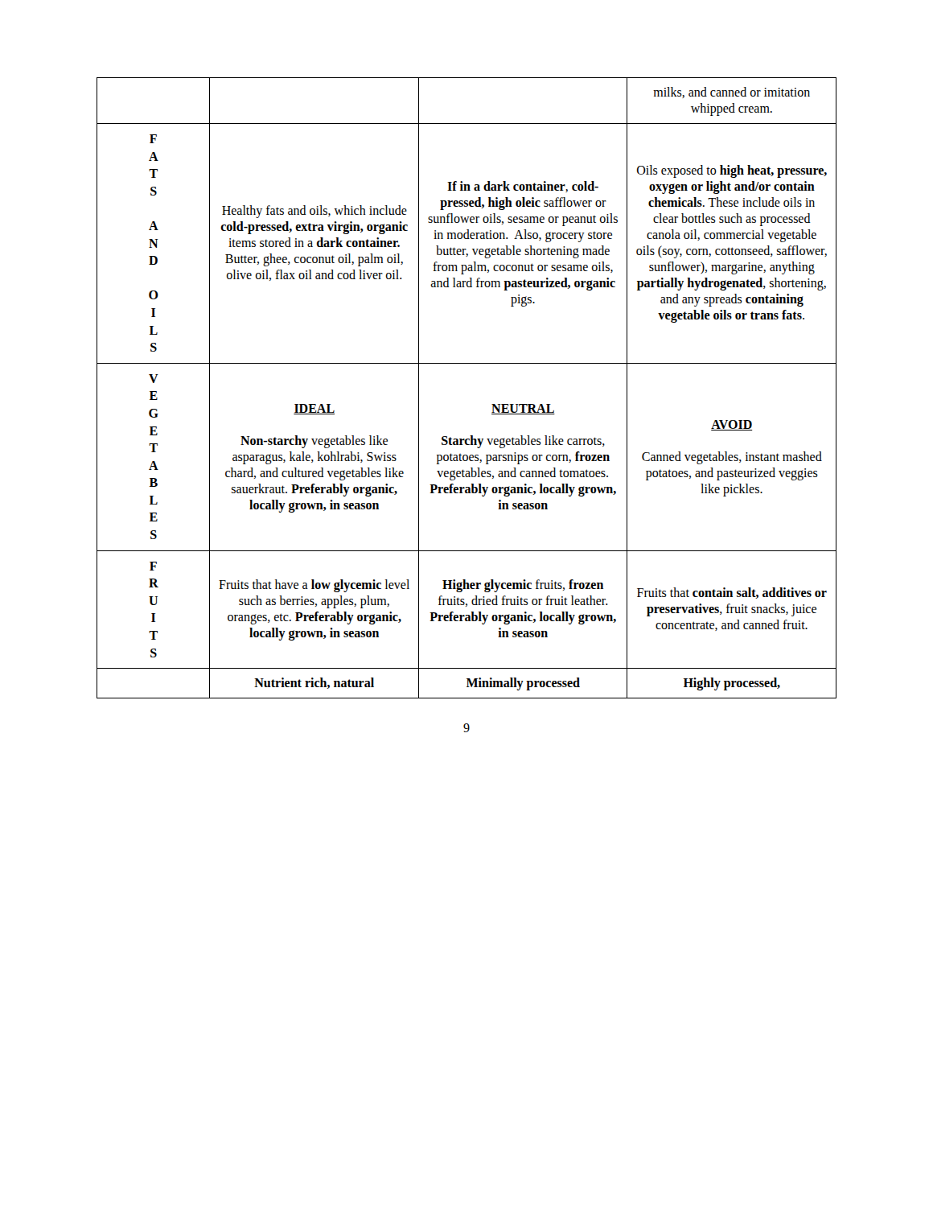| | | | milks, and canned or imitation whipped cream. |
| F A T S A N D O I L S | Healthy fats and oils, which include cold-pressed, extra virgin, organic items stored in a dark container. Butter, ghee, coconut oil, palm oil, olive oil, flax oil and cod liver oil. | If in a dark container , cold-pressed, high oleic safflower or sunflower oils, sesame or peanut oils in moderation. Also, grocery store butter, vegetable shortening made from palm, coconut or sesame oils, and lard from pasteurized, organic pigs. | Oils exposed to high heat, pressure, oxygen or light and/or contain chemicals . These include oils in clear bottles such as processed canola oil, commercial vegetable oils (soy, corn, cottonseed, safflower, sunflower), margarine, anything partially hydrogenated , shortening, and any spreads containing vegetable oils or trans fats . |
| V E G E T A B L E S | IDEAL Non-starchy vegetables like asparagus, kale, kohlrabi, Swiss chard, and cultured vegetables like sauerkraut. Preferably organic, locally grown, in season | NEUTRAL Starchy vegetables like carrots, potatoes, parsnips or corn, frozen vegetables, and canned tomatoes. Preferably organic, locally grown, in season | AVOID Canned vegetables, instant mashed potatoes, and pasteurized veggies like pickles. |
| F R U I T S | Fruits that have a low glycemic level such as berries, apples, plum, oranges, etc. Preferably organic, locally grown, in season | Higher glycemic fruits, frozen fruits, dried fruits or fruit leather. Preferably organic, locally grown, in season | Fruits that contain salt, additives or preservatives , fruit snacks, juice concentrate, and canned fruit. |
| | Nutrient rich, natural | Minimally processed | Highly processed, |
9